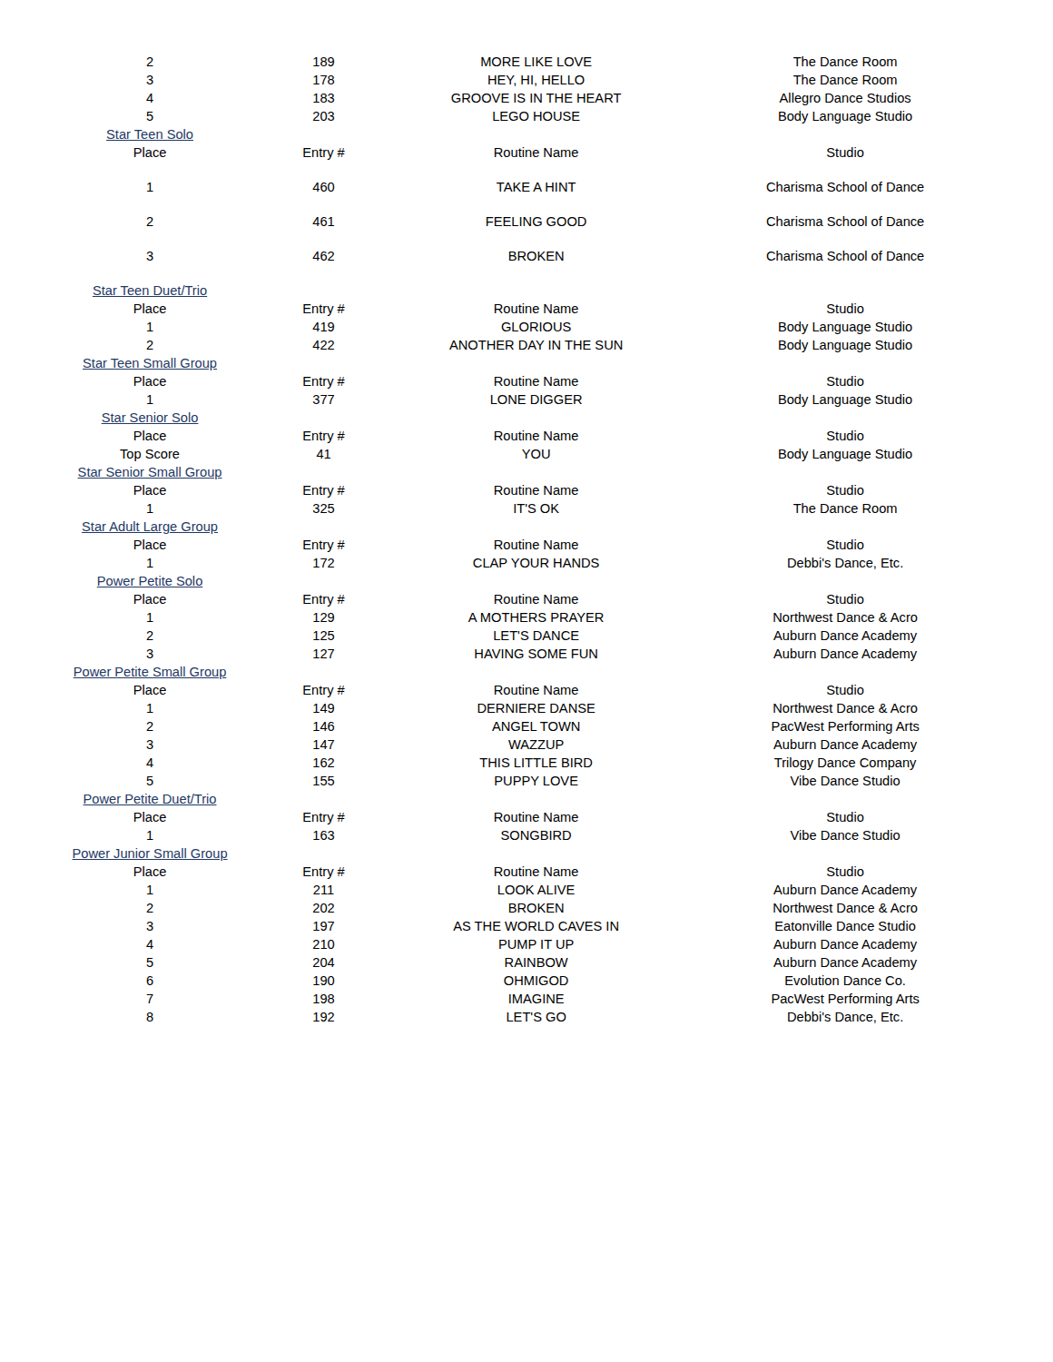| 2 | 189 | MORE LIKE LOVE | The Dance Room |
| 3 | 178 | HEY, HI, HELLO | The Dance Room |
| 4 | 183 | GROOVE IS IN THE HEART | Allegro Dance Studios |
| 5 | 203 | LEGO HOUSE | Body Language Studio |
| Star Teen Solo | | | |
| Place | Entry # | Routine Name | Studio |
| 1 | 460 | TAKE A HINT | Charisma School of Dance |
| 2 | 461 | FEELING GOOD | Charisma School of Dance |
| 3 | 462 | BROKEN | Charisma School of Dance |
| Star Teen Duet/Trio | | | |
| Place | Entry # | Routine Name | Studio |
| 1 | 419 | GLORIOUS | Body Language Studio |
| 2 | 422 | ANOTHER DAY IN THE SUN | Body Language Studio |
| Star Teen Small Group | | | |
| Place | Entry # | Routine Name | Studio |
| 1 | 377 | LONE DIGGER | Body Language Studio |
| Star Senior Solo | | | |
| Place | Entry # | Routine Name | Studio |
| Top Score | 41 | YOU | Body Language Studio |
| Star Senior Small Group | | | |
| Place | Entry # | Routine Name | Studio |
| 1 | 325 | IT'S OK | The Dance Room |
| Star Adult Large Group | | | |
| Place | Entry # | Routine Name | Studio |
| 1 | 172 | CLAP YOUR HANDS | Debbi's Dance, Etc. |
| Power Petite Solo | | | |
| Place | Entry # | Routine Name | Studio |
| 1 | 129 | A MOTHERS PRAYER | Northwest Dance & Acro |
| 2 | 125 | LET'S DANCE | Auburn Dance Academy |
| 3 | 127 | HAVING SOME FUN | Auburn Dance Academy |
| Power Petite Small Group | | | |
| Place | Entry # | Routine Name | Studio |
| 1 | 149 | DERNIERE DANSE | Northwest Dance & Acro |
| 2 | 146 | ANGEL TOWN | PacWest Performing Arts |
| 3 | 147 | WAZZUP | Auburn Dance Academy |
| 4 | 162 | THIS LITTLE BIRD | Trilogy Dance Company |
| 5 | 155 | PUPPY LOVE | Vibe Dance Studio |
| Power Petite Duet/Trio | | | |
| Place | Entry # | Routine Name | Studio |
| 1 | 163 | SONGBIRD | Vibe Dance Studio |
| Power Junior Small Group | | | |
| Place | Entry # | Routine Name | Studio |
| 1 | 211 | LOOK ALIVE | Auburn Dance Academy |
| 2 | 202 | BROKEN | Northwest Dance & Acro |
| 3 | 197 | AS THE WORLD CAVES IN | Eatonville Dance Studio |
| 4 | 210 | PUMP IT UP | Auburn Dance Academy |
| 5 | 204 | RAINBOW | Auburn Dance Academy |
| 6 | 190 | OHMIGOD | Evolution Dance Co. |
| 7 | 198 | IMAGINE | PacWest Performing Arts |
| 8 | 192 | LET'S GO | Debbi's Dance, Etc. |